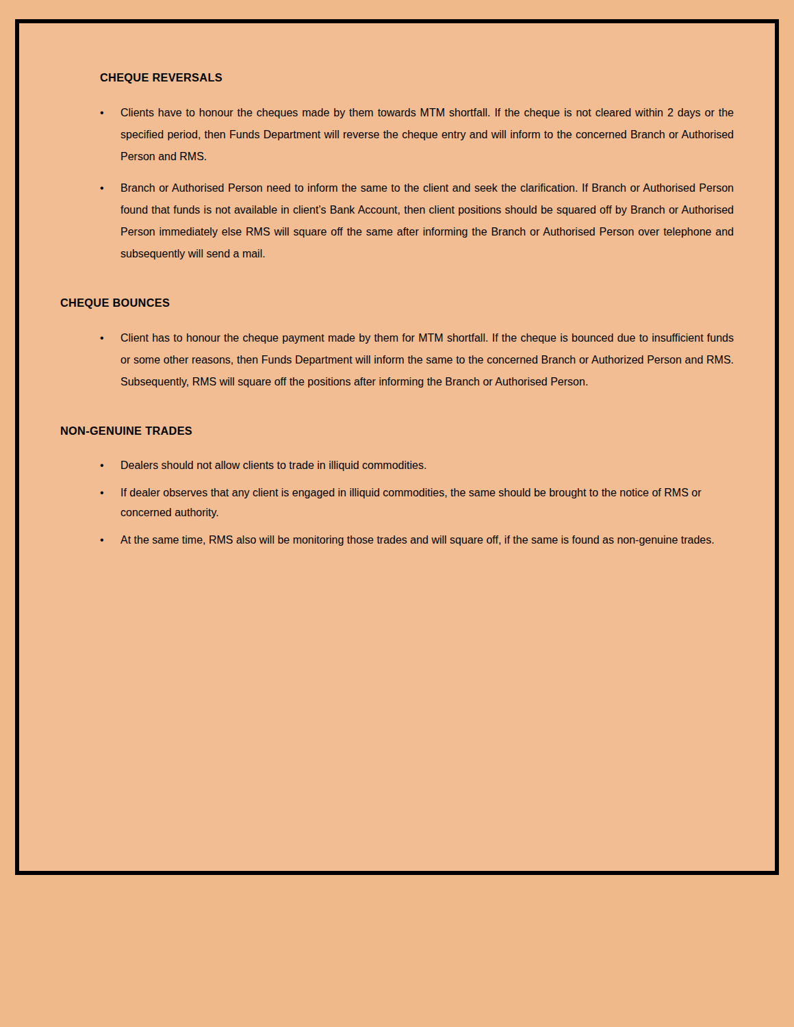CHEQUE REVERSALS
Clients have to honour the cheques made by them towards MTM shortfall. If the cheque is not cleared within 2 days or the specified period, then Funds Department will reverse the cheque entry and will inform to the concerned Branch or Authorised Person and RMS.
Branch or Authorised Person need to inform the same to the client and seek the clarification. If Branch or Authorised Person found that funds is not available in client’s Bank Account, then client positions should be squared off by Branch or Authorised Person immediately else RMS will square off the same after informing the Branch or Authorised Person over telephone and subsequently will send a mail.
CHEQUE BOUNCES
Client has to honour the cheque payment made by them for MTM shortfall. If the cheque is bounced due to insufficient funds or some other reasons, then Funds Department will inform the same to the concerned Branch or Authorized Person and RMS. Subsequently, RMS will square off the positions after informing the Branch or Authorised Person.
NON-GENUINE TRADES
Dealers should not allow clients to trade in illiquid commodities.
If dealer observes that any client is engaged in illiquid commodities, the same should be brought to the notice of RMS or concerned authority.
At the same time, RMS also will be monitoring those trades and will square off, if the same is found as non-genuine trades.